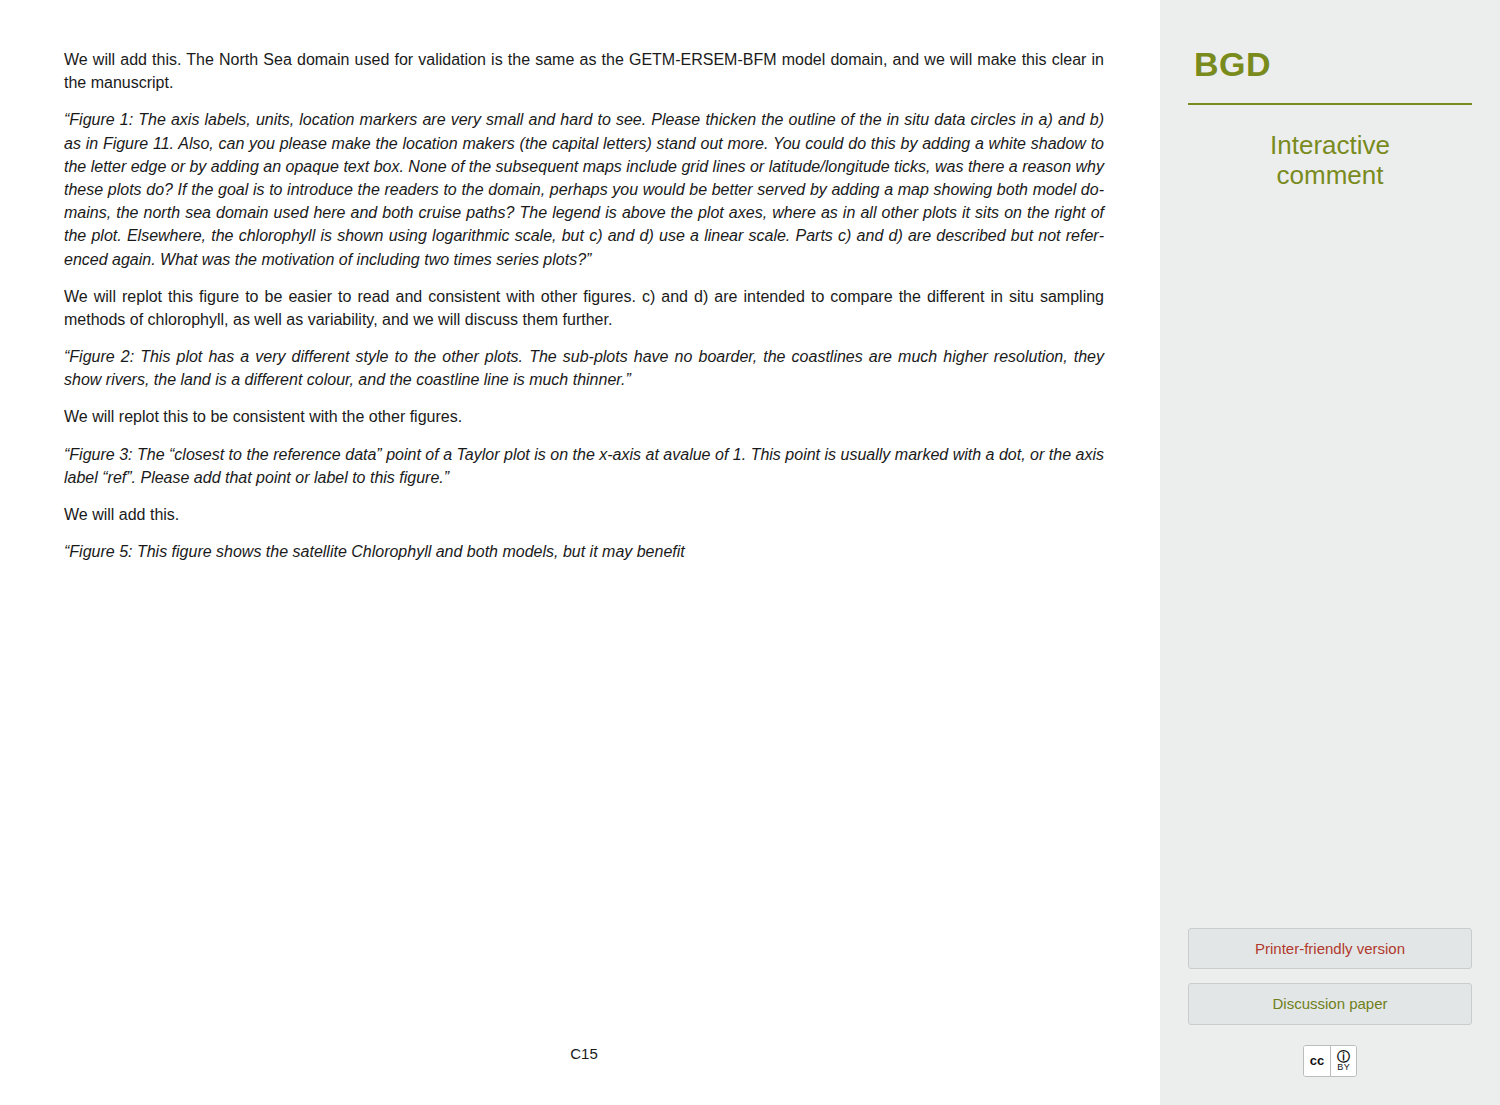We will add this. The North Sea domain used for validation is the same as the GETM-ERSEM-BFM model domain, and we will make this clear in the manuscript.
“Figure 1: The axis labels, units, location markers are very small and hard to see. Please thicken the outline of the in situ data circles in a) and b) as in Figure 11. Also, can you please make the location makers (the capital letters) stand out more. You could do this by adding a white shadow to the letter edge or by adding an opaque text box. None of the subsequent maps include grid lines or latitude/longitude ticks, was there a reason why these plots do? If the goal is to introduce the readers to the domain, perhaps you would be better served by adding a map showing both model domains, the north sea domain used here and both cruise paths? The legend is above the plot axes, where as in all other plots it sits on the right of the plot. Elsewhere, the chlorophyll is shown using logarithmic scale, but c) and d) use a linear scale. Parts c) and d) are described but not referenced again. What was the motivation of including two times series plots?”
We will replot this figure to be easier to read and consistent with other figures. c) and d) are intended to compare the different in situ sampling methods of chlorophyll, as well as variability, and we will discuss them further.
“Figure 2: This plot has a very different style to the other plots. The sub-plots have no boarder, the coastlines are much higher resolution, they show rivers, the land is a different colour, and the coastline line is much thinner.”
We will replot this to be consistent with the other figures.
“Figure 3: The “closest to the reference data” point of a Taylor plot is on the x-axis at avalue of 1. This point is usually marked with a dot, or the axis label “ref”. Please add that point or label to this figure.”
We will add this.
“Figure 5: This figure shows the satellite Chlorophyll and both models, but it may benefit
C15
BGD
Interactive
comment
Printer-friendly version Discussion paper
cc
ⓘ BY